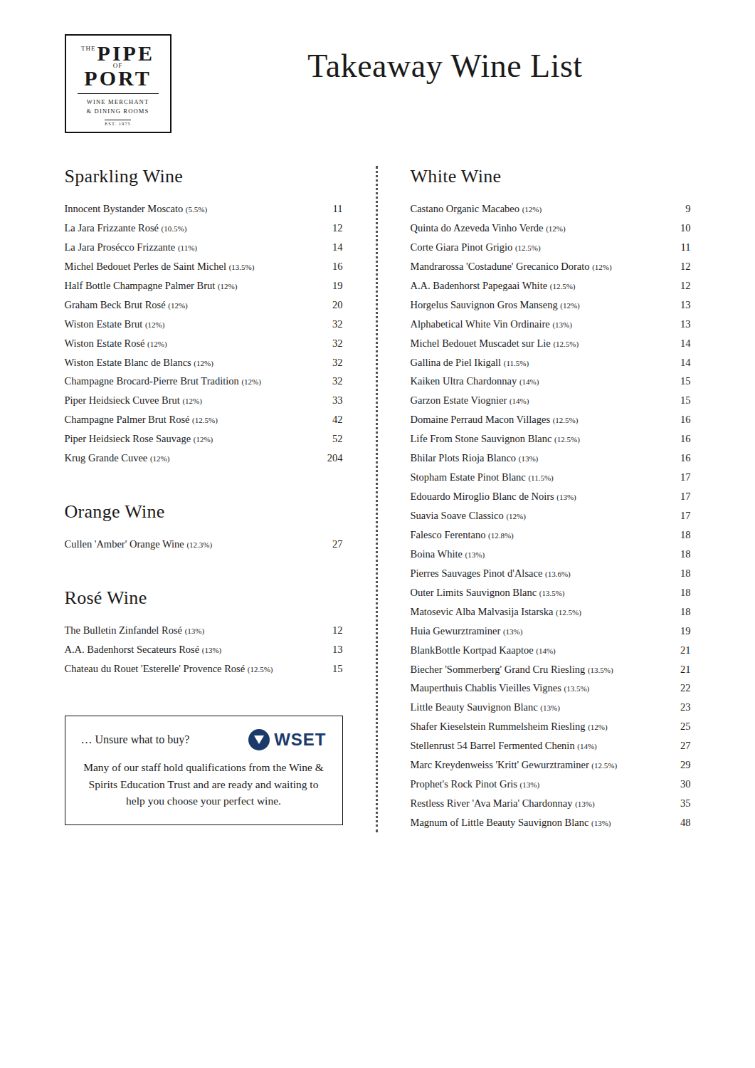THE PIPE
OF
PORT
WINE MERCHANT
& DINING ROOMS
EST. 1975
Takeaway Wine List
Sparkling Wine
Innocent Bystander Moscato (5.5%) 11
La Jara Frizzante Rosé (10.5%) 12
La Jara Prosécco Frizzante (11%) 14
Michel Bedouet Perles de Saint Michel (13.5%) 16
Half Bottle Champagne Palmer Brut (12%) 19
Graham Beck Brut Rosé (12%) 20
Wiston Estate Brut (12%) 32
Wiston Estate Rosé (12%) 32
Wiston Estate Blanc de Blancs (12%) 32
Champagne Brocard-Pierre Brut Tradition (12%) 32
Piper Heidsieck Cuvee Brut (12%) 33
Champagne Palmer Brut Rosé (12.5%) 42
Piper Heidsieck Rose Sauvage (12%) 52
Krug Grande Cuvee (12%) 204
Orange Wine
Cullen 'Amber' Orange Wine (12.3%) 27
Rosé Wine
The Bulletin Zinfandel Rosé (13%) 12
A.A. Badenhorst Secateurs Rosé (13%) 13
Chateau du Rouet 'Esterelle' Provence Rosé (12.5%) 15
… Unsure what to buy? WSET
Many of our staff hold qualifications from the Wine & Spirits Education Trust and are ready and waiting to help you choose your perfect wine.
White Wine
Castano Organic Macabeo (12%) 9
Quinta do Azeveda Vinho Verde (12%) 10
Corte Giara Pinot Grigio (12.5%) 11
Mandrarossa 'Costadune' Grecanico Dorato (12%) 12
A.A. Badenhorst Papegaai White (12.5%) 12
Horgelus Sauvignon Gros Manseng (12%) 13
Alphabetical White Vin Ordinaire (13%) 13
Michel Bedouet Muscadet sur Lie (12.5%) 14
Gallina de Piel Ikigall (11.5%) 14
Kaiken Ultra Chardonnay (14%) 15
Garzon Estate Viognier (14%) 15
Domaine Perraud Macon Villages (12.5%) 16
Life From Stone Sauvignon Blanc (12.5%) 16
Bhilar Plots Rioja Blanco (13%) 16
Stopham Estate Pinot Blanc (11.5%) 17
Edouardo Miroglio Blanc de Noirs (13%) 17
Suavia Soave Classico (12%) 17
Falesco Ferentano (12.8%) 18
Boina White (13%) 18
Pierres Sauvages Pinot d'Alsace (13.6%) 18
Outer Limits Sauvignon Blanc (13.5%) 18
Matosevic Alba Malvasija Istarska (12.5%) 18
Huia Gewurztraminer (13%) 19
BlankBottle Kortpad Kaaptoe (14%) 21
Biecher 'Sommerberg' Grand Cru Riesling (13.5%) 21
Mauperthuis Chablis Vieilles Vignes (13.5%) 22
Little Beauty Sauvignon Blanc (13%) 23
Shafer Kieselstein Rummelsheim Riesling (12%) 25
Stellenrust 54 Barrel Fermented Chenin (14%) 27
Marc Kreydenweiss 'Kritt' Gewurztraminer (12.5%) 29
Prophet's Rock Pinot Gris (13%) 30
Restless River 'Ava Maria' Chardonnay (13%) 35
Magnum of Little Beauty Sauvignon Blanc (13%) 48